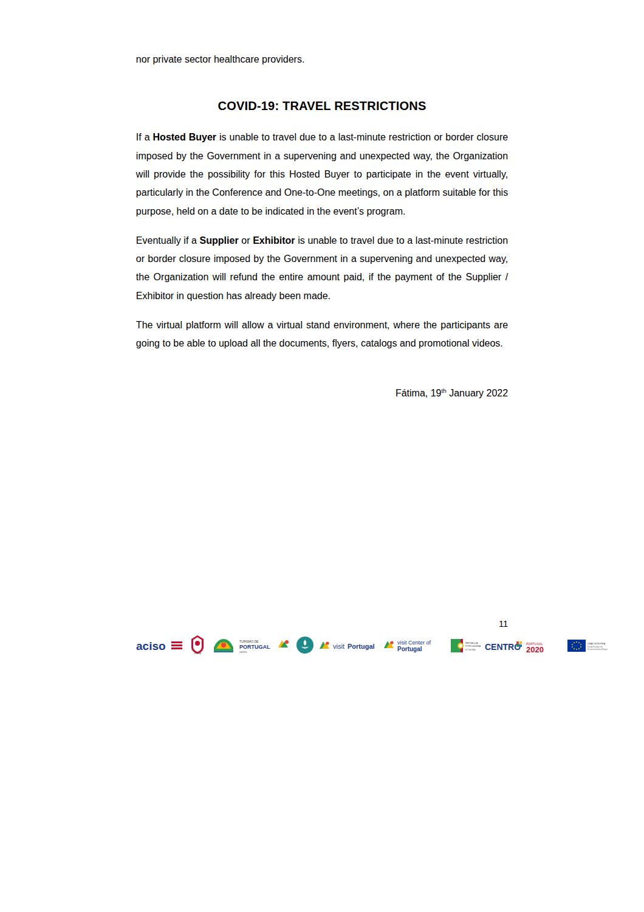nor private sector healthcare providers.
COVID-19: TRAVEL RESTRICTIONS
If a Hosted Buyer is unable to travel due to a last-minute restriction or border closure imposed by the Government in a supervening and unexpected way, the Organization will provide the possibility for this Hosted Buyer to participate in the event virtually, particularly in the Conference and One-to-One meetings, on a platform suitable for this purpose, held on a date to be indicated in the event’s program.
Eventually if a Supplier or Exhibitor is unable to travel due to a last-minute restriction or border closure imposed by the Government in a supervening and unexpected way, the Organization will refund the entire amount paid, if the payment of the Supplier / Exhibitor in question has already been made.
The virtual platform will allow a virtual stand environment, where the participants are going to be able to upload all the documents, flyers, catalogs and promotional videos.
Fátima, 19th January 2022
11
aciso
OURÉM
TURISMO DE PORTUGAL centro
visit Portugal
visit Center of Portugal
REPÚBLICA PORTUGUESA ECONOMIA
CENTRO
PORTUGAL 2020
UNIÃO EUROPEIA Fundo Europeu de Desenvolvimento Regional